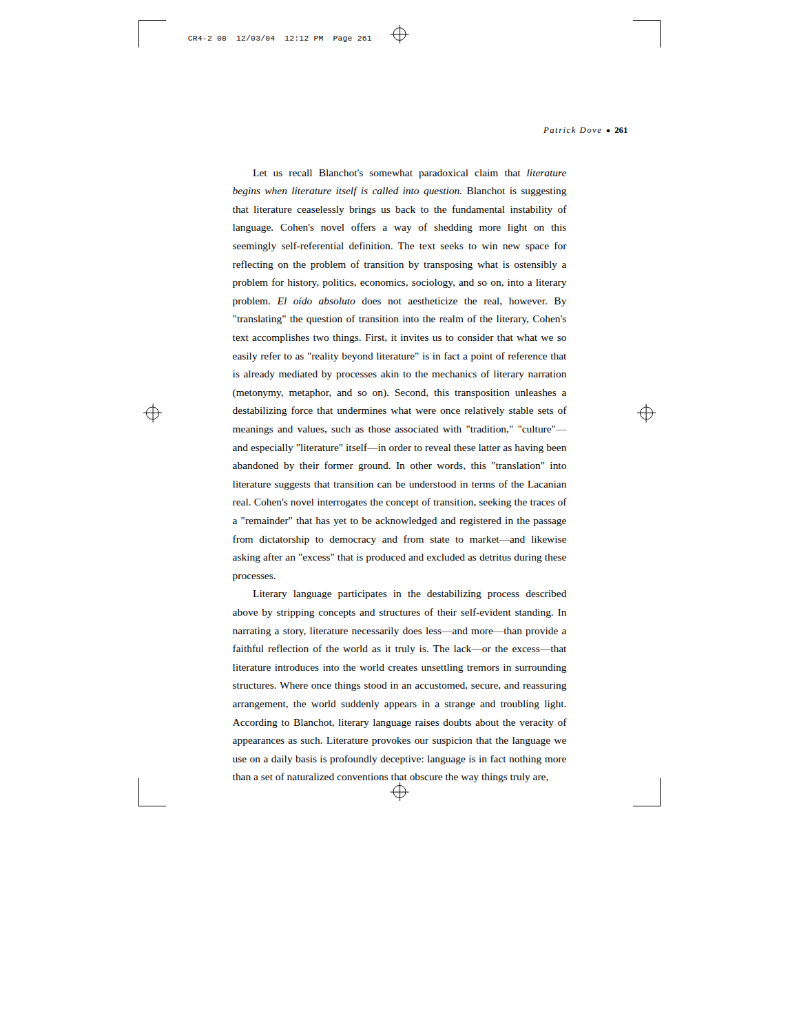CR4-2 08 12/03/04 12:12 PM Page 261
Patrick Dove●261
Let us recall Blanchot's somewhat paradoxical claim that literature begins when literature itself is called into question. Blanchot is suggesting that literature ceaselessly brings us back to the fundamental instability of language. Cohen's novel offers a way of shedding more light on this seemingly self-referential definition. The text seeks to win new space for reflecting on the problem of transition by transposing what is ostensibly a problem for history, politics, economics, sociology, and so on, into a literary problem. El oído absoluto does not aestheticize the real, however. By "translating" the question of transition into the realm of the literary, Cohen's text accomplishes two things. First, it invites us to consider that what we so easily refer to as "reality beyond literature" is in fact a point of reference that is already mediated by processes akin to the mechanics of literary narration (metonymy, metaphor, and so on). Second, this transposition unleashes a destabilizing force that undermines what were once relatively stable sets of meanings and values, such as those associated with "tradition," "culture"—and especially "literature" itself—in order to reveal these latter as having been abandoned by their former ground. In other words, this "translation" into literature suggests that transition can be understood in terms of the Lacanian real. Cohen's novel interrogates the concept of transition, seeking the traces of a "remainder" that has yet to be acknowledged and registered in the passage from dictatorship to democracy and from state to market—and likewise asking after an "excess" that is produced and excluded as detritus during these processes.
Literary language participates in the destabilizing process described above by stripping concepts and structures of their self-evident standing. In narrating a story, literature necessarily does less—and more—than provide a faithful reflection of the world as it truly is. The lack—or the excess—that literature introduces into the world creates unsettling tremors in surrounding structures. Where once things stood in an accustomed, secure, and reassuring arrangement, the world suddenly appears in a strange and troubling light. According to Blanchot, literary language raises doubts about the veracity of appearances as such. Literature provokes our suspicion that the language we use on a daily basis is profoundly deceptive: language is in fact nothing more than a set of naturalized conventions that obscure the way things truly are,